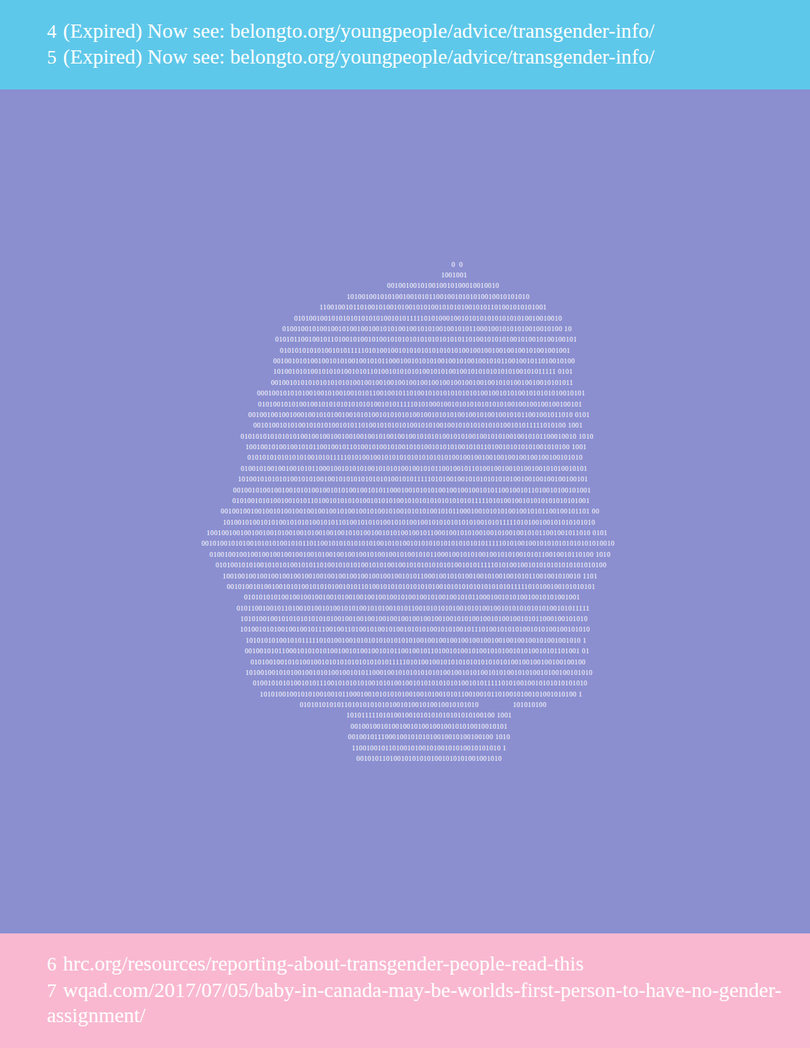4(Expired) Now see: belongto.org/youngpeople/advice/transgender-info/
5(Expired) Now see: belongto.org/youngpeople/advice/transgender-info/
                                                    0  0
                                                 1001001
                                      001001001010010010100010010010
                                 1010010010101001001010110010010101010010010101010
                            1100100101101001010010100101010010101010010101101001010101001
                       010100100101010101010101001010111110101000100101010101010101010010010010
                      010010010100100101001001001010100100101010010010101100010010101010010010100 10
                     010101100100101101001010010100101010101010101010101101001010101001010010100100101
                    010101010101001010111110101001001010101010101010100100100100100100101001001001
                   001001010100100101010010010101100010010101010010010100100101011001001011010010100
                  1010010101001010101001010110100101010101001010100100101010101010100101011111 0101
                 001001010101010101010100100100100100100100100100100100100100101010010010010101011
                0001001010101001001010010010101100100101101001010101010101010010010101001010101010010101
               010100101010010010101010101010100101011111010100010010101010101010100100100100100100101
              001001001001000100101010010010101001010101010010010101010010010100100101011001001011010 0101
             001010010101001010101001010110100101010101001010100100101010101010100101011111010100 1001
            010101010101010100100100100100100100101001001001010101001010100100101010010010101100010010 1010
           100100101001001010110010010110100101001010010101001010101001010110100101010101001010100 1001
          010101010101010100101011111010100100101010101010101010100100100100100100100100100100101010
         010010100100100101011000100101010100101010100100101011001001011010010010010100100101010010101
        1010010101010100101010010010101010101010100101011111010100100101010101010100100100100100100101
       001001010010010010101001001010100100101011000100101010100100100100101011001001011010010100101001
      010100101010010010101101001010101010010101010010101010101010101011111010100100101010101010101001
     001001001001001010010010010010010100100101001010010101010010101100010010101010010010101100100101101 00
    1010010100101010010101010010101101001010101001010100100101010101010100101011111010100100101010101010
  1001001001001001001010010010100100100101010010010101001001011000100101010010010100100101011001001011010 0101
   001010010101001010101001010110110010101010101010010101001010101010101010101011111010100100101010101010101010010
     0100100100100100100100100100101001001001001010010010100101011000100101010010010101001010110010010110100 1010
      010100101010010101010010101101001010101001010100100101010101010100101011111010100100101010101010101010100
     100100100100100100100100100100100100100100100100101011000100101010010010100100101011001001010010 1101
      001010010100100101010010101010010101101001010101010101010010101010101010101011111010100100101010101
       010101010100100100100100101001001001001001010010010100100101011000100101010010010101001001
        01011001001011010010100101001010100101010010101100101010101001010100100101010101010100101011111
         101010010010101010101010100100100100100100100100100100100101010010010100100101011000100101010
          1010010101001001001011100100110100101001010010101010010101001011101001010101001010100100101010
           101010101001010111110101001001010101010101010100100100100100100100100100100100101001001010 1
            001001010110001010101010010010100100101011001001011010010100101001010100101010010101101001 01
             010100100101010010010101010101010101011111010100100101010101010101010100100100100100100100
              101001001010100100101010010010101100010010101010101010010010101001010100101010010100100101010
               010010101010010101110010101010100101010010010101010101010010101111101010010010101010101010
                1010100100101010010010110001001010101010010010100101011001001011010010100101001010100 1
                  010101010101101010101010100101001010010010101010                 101010100
                        1010111110101001001010101010101010100100 1001
                        001001001010010010100100100101010010010101
                        001001011100010010101010010010100100100 1010
                        1100100101101001010010100101010010101010 1
                        001010110100101010101001010101001001010
6 hrc.org/resources/reporting-about-transgender-people-read-this
7 wqad.com/2017/07/05/baby-in-canada-may-be-worlds-first-person-to-have-no-gender-assignment/